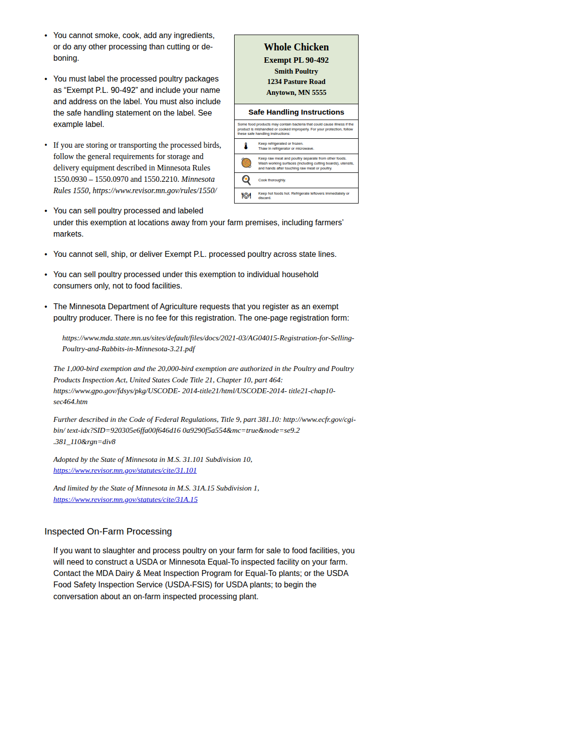Whole Chicken Exempt PL 90-492 Smith Poultry 1234 Pasture Road Anytown, MN 5555
Safe Handling Instructions
Some food products may contain bacteria that could cause illness if the product is mishandled or cooked improperly. For your protection, follow these safe handling instructions:
🌡
Keep refrigerated or frozen.
Thaw in refrigerator or microwave.
🥘
Keep raw meat and poultry separate from other foods. Wash working surfaces (including cutting boards), utensils, and hands after touching raw meat or poultry.
🍳
Cook thoroughly.
🍽
Keep hot foods hot. Refrigerate leftovers immediately or discard.
You cannot smoke, cook, add any ingredients, or do any other processing than cutting or de-boning.
You must label the processed poultry packages as “Exempt P.L. 90-492” and include your name and address on the label. You must also include the safe handling statement on the label. See example label.
If you are storing or transporting the processed birds, follow the general requirements for storage and delivery equipment described in Minnesota Rules 1550.0930 – 1550.0970 and 1550.2210. Minnesota Rules 1550, https://www.revisor.mn.gov/rules/1550/
You can sell poultry processed and labeled under this exemption at locations away from your farm premises, including farmers’ markets.
You cannot sell, ship, or deliver Exempt P.L. processed poultry across state lines.
You can sell poultry processed under this exemption to individual household consumers only, not to food facilities.
The Minnesota Department of Agriculture requests that you register as an exempt poultry producer. There is no fee for this registration. The one-page registration form:
https://www.mda.state.mn.us/sites/default/files/docs/2021-03/AG04015-Registration-for-Selling-Poultry-and-Rabbits-in-Minnesota-3.21.pdf
The 1,000-bird exemption and the 20,000-bird exemption are authorized in the Poultry and Poultry Products Inspection Act, United States Code Title 21, Chapter 10, part 464: https://www.gpo.gov/fdsys/pkg/USCODE- 2014-title21/html/USCODE-2014- title21-chap10-sec464.htm
Further described in the Code of Federal Regulations, Title 9, part 381.10: http://www.ecfr.gov/cgi-bin/ text-idx?SID=920305e6ffa00f646d16 0a9290f5a554&mc=true&node=se9.2 .381_110&rgn=div8
Adopted by the State of Minnesota in M.S. 31.101 Subdivision 10,
https://www.revisor.mn.gov/statutes/cite/31.101
And limited by the State of Minnesota in M.S. 31A.15 Subdivision 1,
https://www.revisor.mn.gov/statutes/cite/31A.15
Inspected On-Farm Processing
If you want to slaughter and process poultry on your farm for sale to food facilities, you will need to construct a USDA or Minnesota Equal-To inspected facility on your farm. Contact the MDA Dairy & Meat Inspection Program for Equal-To plants; or the USDA Food Safety Inspection Service (USDA-FSIS) for USDA plants; to begin the conversation about an on-farm inspected processing plant.